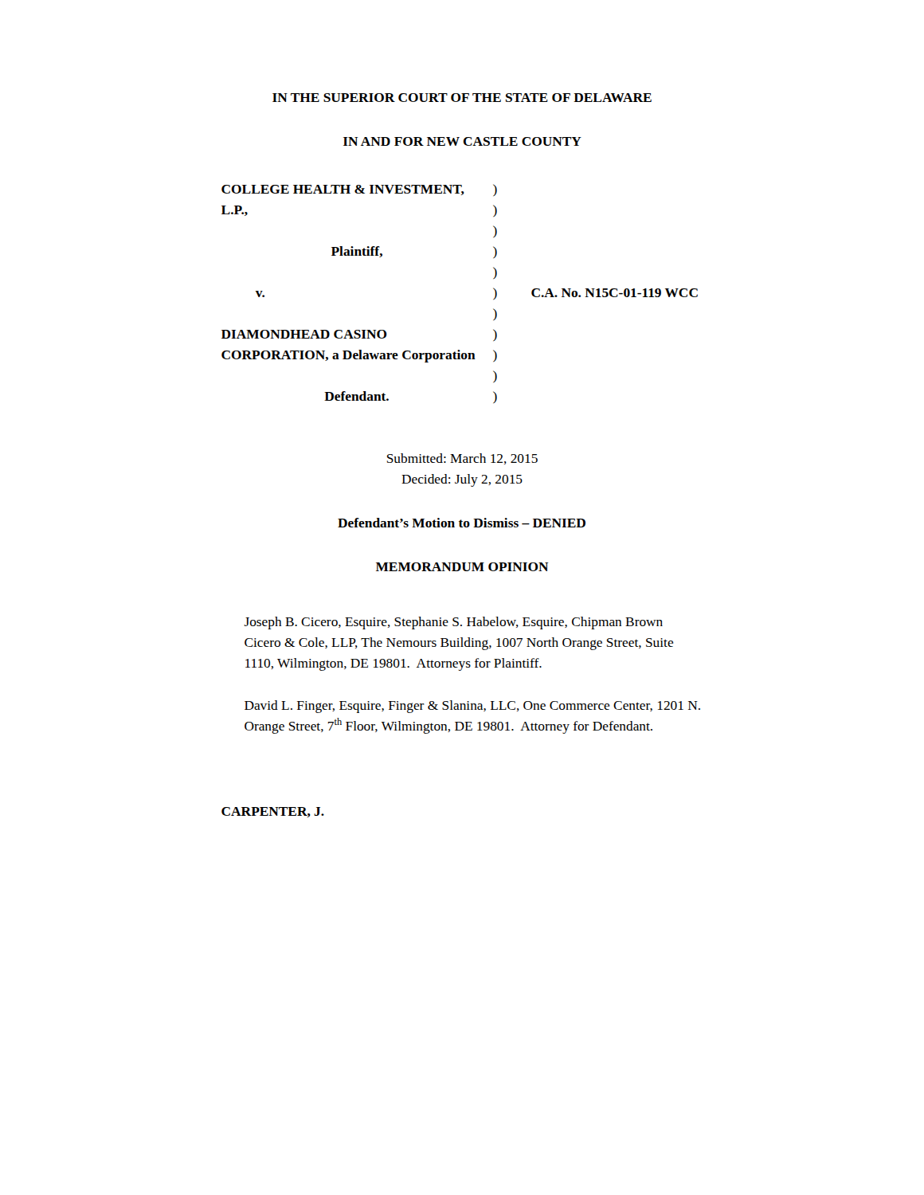IN THE SUPERIOR COURT OF THE STATE OF DELAWARE
IN AND FOR NEW CASTLE COUNTY
| COLLEGE HEALTH & INVESTMENT, L.P., | ) ) | |
| | ) | |
| Plaintiff, | ) | |
| | ) | |
| v. | ) | C.A. No. N15C-01-119 WCC |
| | ) | |
| DIAMONDHEAD CASINO CORPORATION, a Delaware Corporation | ) ) | |
| | ) | |
| Defendant. | ) | |
Submitted: March 12, 2015
Decided: July 2, 2015
Defendant’s Motion to Dismiss – DENIED
MEMORANDUM OPINION
Joseph B. Cicero, Esquire, Stephanie S. Habelow, Esquire, Chipman Brown Cicero & Cole, LLP, The Nemours Building, 1007 North Orange Street, Suite 1110, Wilmington, DE 19801. Attorneys for Plaintiff.
David L. Finger, Esquire, Finger & Slanina, LLC, One Commerce Center, 1201 N. Orange Street, 7th Floor, Wilmington, DE 19801. Attorney for Defendant.
CARPENTER, J.